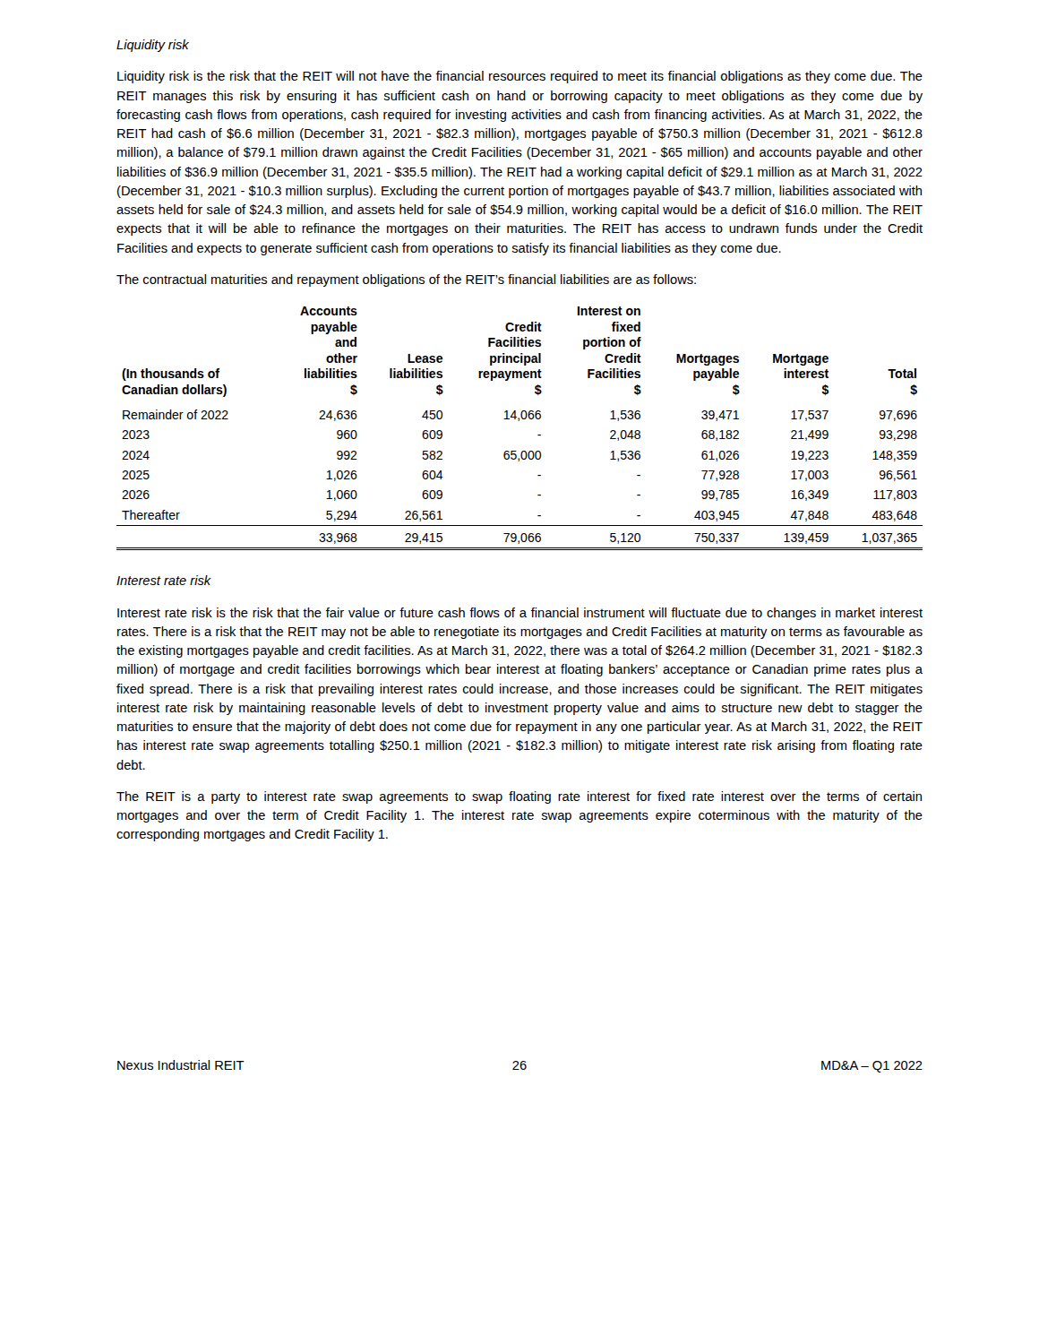Liquidity risk
Liquidity risk is the risk that the REIT will not have the financial resources required to meet its financial obligations as they come due. The REIT manages this risk by ensuring it has sufficient cash on hand or borrowing capacity to meet obligations as they come due by forecasting cash flows from operations, cash required for investing activities and cash from financing activities. As at March 31, 2022, the REIT had cash of $6.6 million (December 31, 2021 - $82.3 million), mortgages payable of $750.3 million (December 31, 2021 - $612.8 million), a balance of $79.1 million drawn against the Credit Facilities (December 31, 2021 - $65 million) and accounts payable and other liabilities of $36.9 million (December 31, 2021 - $35.5 million). The REIT had a working capital deficit of $29.1 million as at March 31, 2022 (December 31, 2021 - $10.3 million surplus). Excluding the current portion of mortgages payable of $43.7 million, liabilities associated with assets held for sale of $24.3 million, and assets held for sale of $54.9 million, working capital would be a deficit of $16.0 million. The REIT expects that it will be able to refinance the mortgages on their maturities. The REIT has access to undrawn funds under the Credit Facilities and expects to generate sufficient cash from operations to satisfy its financial liabilities as they come due.
The contractual maturities and repayment obligations of the REIT’s financial liabilities are as follows:
| (In thousands of Canadian dollars) | Accounts payable and other liabilities $ | Lease liabilities $ | Credit Facilities principal repayment $ | Interest on fixed portion of Credit Facilities $ | Mortgages payable $ | Mortgage interest $ | Total $ |
| --- | --- | --- | --- | --- | --- | --- | --- |
| Remainder of 2022 | 24,636 | 450 | 14,066 | 1,536 | 39,471 | 17,537 | 97,696 |
| 2023 | 960 | 609 | - | 2,048 | 68,182 | 21,499 | 93,298 |
| 2024 | 992 | 582 | 65,000 | 1,536 | 61,026 | 19,223 | 148,359 |
| 2025 | 1,026 | 604 | - | - | 77,928 | 17,003 | 96,561 |
| 2026 | 1,060 | 609 | - | - | 99,785 | 16,349 | 117,803 |
| Thereafter | 5,294 | 26,561 | - | - | 403,945 | 47,848 | 483,648 |
| | 33,968 | 29,415 | 79,066 | 5,120 | 750,337 | 139,459 | 1,037,365 |
Interest rate risk
Interest rate risk is the risk that the fair value or future cash flows of a financial instrument will fluctuate due to changes in market interest rates. There is a risk that the REIT may not be able to renegotiate its mortgages and Credit Facilities at maturity on terms as favourable as the existing mortgages payable and credit facilities. As at March 31, 2022, there was a total of $264.2 million (December 31, 2021 - $182.3 million) of mortgage and credit facilities borrowings which bear interest at floating bankers’ acceptance or Canadian prime rates plus a fixed spread. There is a risk that prevailing interest rates could increase, and those increases could be significant. The REIT mitigates interest rate risk by maintaining reasonable levels of debt to investment property value and aims to structure new debt to stagger the maturities to ensure that the majority of debt does not come due for repayment in any one particular year. As at March 31, 2022, the REIT has interest rate swap agreements totalling $250.1 million (2021 - $182.3 million) to mitigate interest rate risk arising from floating rate debt.
The REIT is a party to interest rate swap agreements to swap floating rate interest for fixed rate interest over the terms of certain mortgages and over the term of Credit Facility 1. The interest rate swap agreements expire coterminous with the maturity of the corresponding mortgages and Credit Facility 1.
Nexus Industrial REIT
26
MD&A – Q1 2022